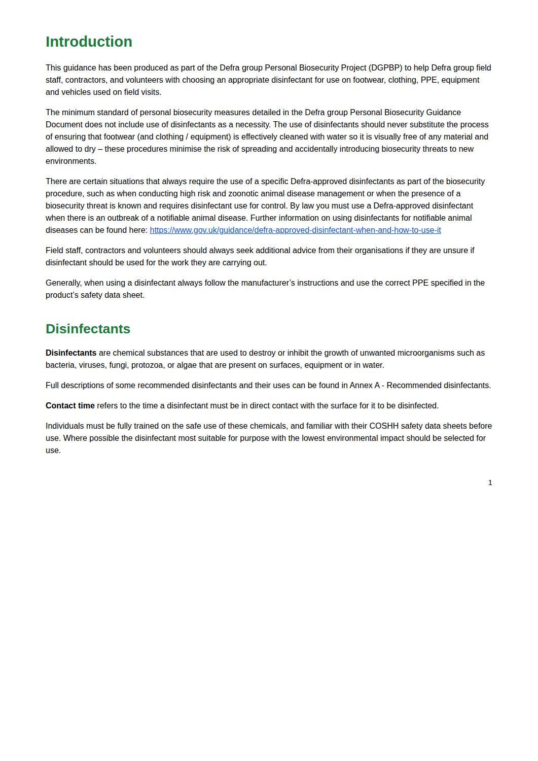Introduction
This guidance has been produced as part of the Defra group Personal Biosecurity Project (DGPBP) to help Defra group field staff, contractors, and volunteers with choosing an appropriate disinfectant for use on footwear, clothing, PPE, equipment and vehicles used on field visits.
The minimum standard of personal biosecurity measures detailed in the Defra group Personal Biosecurity Guidance Document does not include use of disinfectants as a necessity. The use of disinfectants should never substitute the process of ensuring that footwear (and clothing / equipment) is effectively cleaned with water so it is visually free of any material and allowed to dry – these procedures minimise the risk of spreading and accidentally introducing biosecurity threats to new environments.
There are certain situations that always require the use of a specific Defra-approved disinfectants as part of the biosecurity procedure, such as when conducting high risk and zoonotic animal disease management or when the presence of a biosecurity threat is known and requires disinfectant use for control. By law you must use a Defra-approved disinfectant when there is an outbreak of a notifiable animal disease. Further information on using disinfectants for notifiable animal diseases can be found here: https://www.gov.uk/guidance/defra-approved-disinfectant-when-and-how-to-use-it
Field staff, contractors and volunteers should always seek additional advice from their organisations if they are unsure if disinfectant should be used for the work they are carrying out.
Generally, when using a disinfectant always follow the manufacturer’s instructions and use the correct PPE specified in the product’s safety data sheet.
Disinfectants
Disinfectants are chemical substances that are used to destroy or inhibit the growth of unwanted microorganisms such as bacteria, viruses, fungi, protozoa, or algae that are present on surfaces, equipment or in water.
Full descriptions of some recommended disinfectants and their uses can be found in Annex A - Recommended disinfectants.
Contact time refers to the time a disinfectant must be in direct contact with the surface for it to be disinfected.
Individuals must be fully trained on the safe use of these chemicals, and familiar with their COSHH safety data sheets before use. Where possible the disinfectant most suitable for purpose with the lowest environmental impact should be selected for use.
1